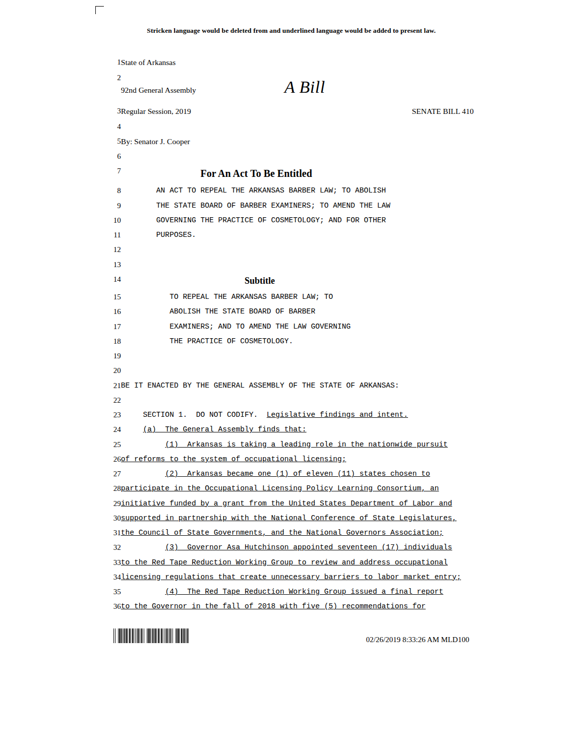Stricken language would be deleted from and underlined language would be added to present law.
| 1 | State of Arkansas |
| 2 | 92nd General Assembly A Bill |
| 3 | Regular Session, 2019 SENATE BILL 410 |
| 4 | |
| 5 | By: Senator J. Cooper |
| 6 | |
| 7 | For An Act To Be Entitled |
| 8 | AN ACT TO REPEAL THE ARKANSAS BARBER LAW; TO ABOLISH |
| 9 | THE STATE BOARD OF BARBER EXAMINERS; TO AMEND THE LAW |
| 10 | GOVERNING THE PRACTICE OF COSMETOLOGY; AND FOR OTHER |
| 11 | PURPOSES. |
| 12 | |
| 13 | |
| 14 | Subtitle |
| 15 | TO REPEAL THE ARKANSAS BARBER LAW; TO |
| 16 | ABOLISH THE STATE BOARD OF BARBER |
| 17 | EXAMINERS; AND TO AMEND THE LAW GOVERNING |
| 18 | THE PRACTICE OF COSMETOLOGY. |
| 19 | |
| 20 | |
| 21 | BE IT ENACTED BY THE GENERAL ASSEMBLY OF THE STATE OF ARKANSAS: |
| 22 | |
| 23 | SECTION 1. DO NOT CODIFY. Legislative findings and intent. |
| 24 | (a) The General Assembly finds that: |
| 25 | (1) Arkansas is taking a leading role in the nationwide pursuit |
| 26 | of reforms to the system of occupational licensing; |
| 27 | (2) Arkansas became one (1) of eleven (11) states chosen to |
| 28 | participate in the Occupational Licensing Policy Learning Consortium, an |
| 29 | initiative funded by a grant from the United States Department of Labor and |
| 30 | supported in partnership with the National Conference of State Legislatures, |
| 31 | the Council of State Governments, and the National Governors Association; |
| 32 | (3) Governor Asa Hutchinson appointed seventeen (17) individuals |
| 33 | to the Red Tape Reduction Working Group to review and address occupational |
| 34 | licensing regulations that create unnecessary barriers to labor market entry; |
| 35 | (4) The Red Tape Reduction Working Group issued a final report |
| 36 | to the Governor in the fall of 2018 with five (5) recommendations for |
02/26/2019 8:33:26 AM MLD100